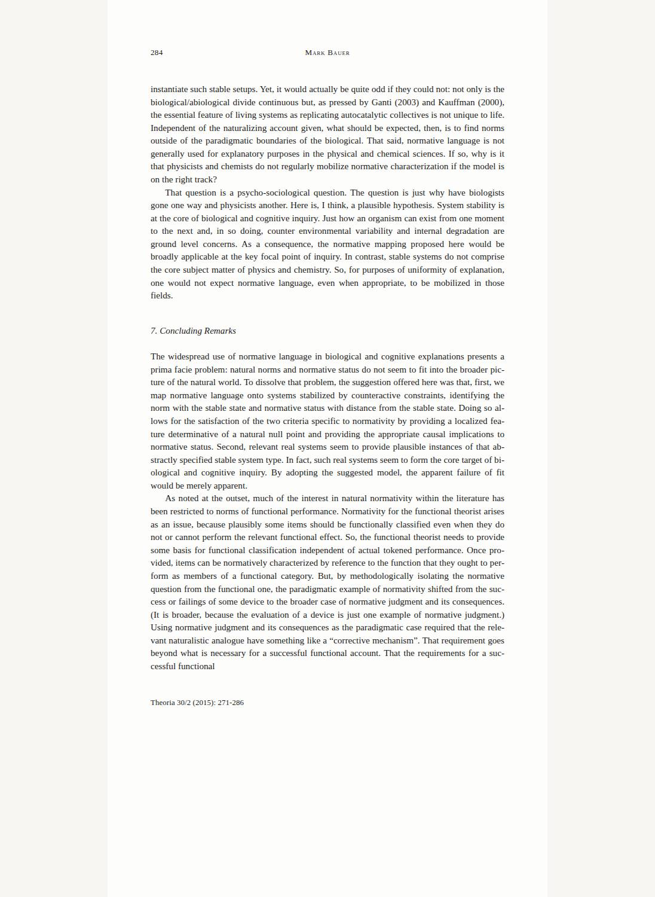284 Mark Bauer
instantiate such stable setups. Yet, it would actually be quite odd if they could not: not only is the biological/abiological divide continuous but, as pressed by Ganti (2003) and Kauffman (2000), the essential feature of living systems as replicating autocatalytic collectives is not unique to life. Independent of the naturalizing account given, what should be expected, then, is to find norms outside of the paradigmatic boundaries of the biological. That said, normative language is not generally used for explanatory purposes in the physical and chemical sciences. If so, why is it that physicists and chemists do not regularly mobilize normative characterization if the model is on the right track?
That question is a psycho-sociological question. The question is just why have biologists gone one way and physicists another. Here is, I think, a plausible hypothesis. System stability is at the core of biological and cognitive inquiry. Just how an organism can exist from one moment to the next and, in so doing, counter environmental variability and internal degradation are ground level concerns. As a consequence, the normative mapping proposed here would be broadly applicable at the key focal point of inquiry. In contrast, stable systems do not comprise the core subject matter of physics and chemistry. So, for purposes of uniformity of explanation, one would not expect normative language, even when appropriate, to be mobilized in those fields.
7. Concluding Remarks
The widespread use of normative language in biological and cognitive explanations presents a prima facie problem: natural norms and normative status do not seem to fit into the broader picture of the natural world. To dissolve that problem, the suggestion offered here was that, first, we map normative language onto systems stabilized by counteractive constraints, identifying the norm with the stable state and normative status with distance from the stable state. Doing so allows for the satisfaction of the two criteria specific to normativity by providing a localized feature determinative of a natural null point and providing the appropriate causal implications to normative status. Second, relevant real systems seem to provide plausible instances of that abstractly specified stable system type. In fact, such real systems seem to form the core target of biological and cognitive inquiry. By adopting the suggested model, the apparent failure of fit would be merely apparent.
As noted at the outset, much of the interest in natural normativity within the literature has been restricted to norms of functional performance. Normativity for the functional theorist arises as an issue, because plausibly some items should be functionally classified even when they do not or cannot perform the relevant functional effect. So, the functional theorist needs to provide some basis for functional classification independent of actual tokened performance. Once provided, items can be normatively characterized by reference to the function that they ought to perform as members of a functional category. But, by methodologically isolating the normative question from the functional one, the paradigmatic example of normativity shifted from the success or failings of some device to the broader case of normative judgment and its consequences. (It is broader, because the evaluation of a device is just one example of normative judgment.) Using normative judgment and its consequences as the paradigmatic case required that the relevant naturalistic analogue have something like a “corrective mechanism”. That requirement goes beyond what is necessary for a successful functional account. That the requirements for a successful functional
Theoria 30/2 (2015): 271-286